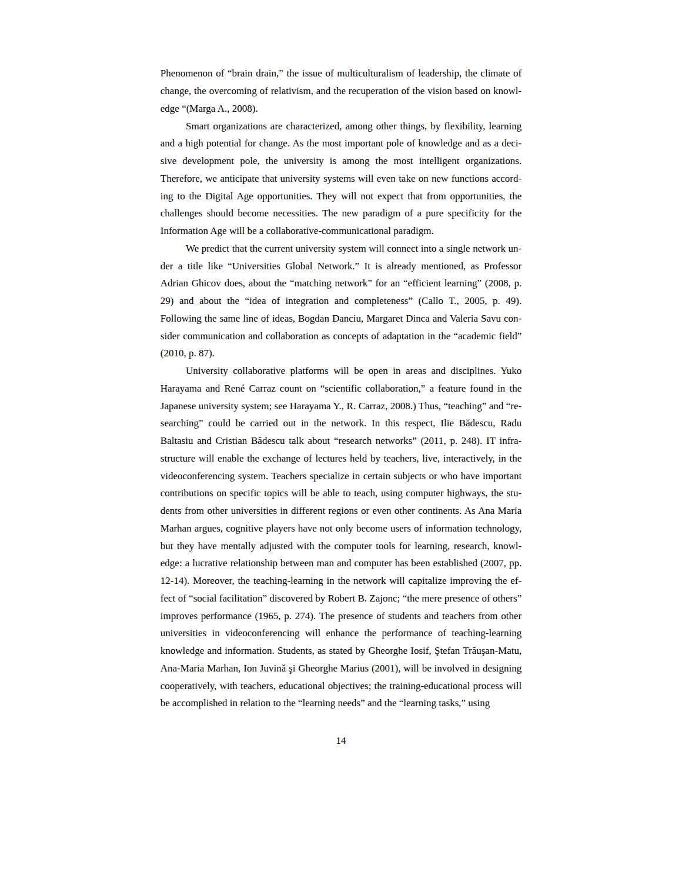Phenomenon of “brain drain,” the issue of multiculturalism of leadership, the climate of change, the overcoming of relativism, and the recuperation of the vision based on knowledge “(Marga A., 2008).
Smart organizations are characterized, among other things, by flexibility, learning and a high potential for change. As the most important pole of knowledge and as a decisive development pole, the university is among the most intelligent organizations. Therefore, we anticipate that university systems will even take on new functions according to the Digital Age opportunities. They will not expect that from opportunities, the challenges should become necessities. The new paradigm of a pure specificity for the Information Age will be a collaborative-communicational paradigm.
We predict that the current university system will connect into a single network under a title like “Universities Global Network.” It is already mentioned, as Professor Adrian Ghicov does, about the “matching network” for an “efficient learning” (2008, p. 29) and about the “idea of integration and completeness” (Callo T., 2005, p. 49). Following the same line of ideas, Bogdan Danciu, Margaret Dinca and Valeria Savu consider communication and collaboration as concepts of adaptation in the “academic field” (2010, p. 87).
University collaborative platforms will be open in areas and disciplines. Yuko Harayama and René Carraz count on “scientific collaboration,” a feature found in the Japanese university system; see Harayama Y., R. Carraz, 2008.) Thus, “teaching” and “researching” could be carried out in the network. In this respect, Ilie Bădescu, Radu Baltasiu and Cristian Bădescu talk about “research networks” (2011, p. 248). IT infrastructure will enable the exchange of lectures held by teachers, live, interactively, in the videoconferencing system. Teachers specialize in certain subjects or who have important contributions on specific topics will be able to teach, using computer highways, the students from other universities in different regions or even other continents. As Ana Maria Marhan argues, cognitive players have not only become users of information technology, but they have mentally adjusted with the computer tools for learning, research, knowledge: a lucrative relationship between man and computer has been established (2007, pp. 12-14). Moreover, the teaching-learning in the network will capitalize improving the effect of “social facilitation” discovered by Robert B. Zajonc; “the mere presence of others” improves performance (1965, p. 274). The presence of students and teachers from other universities in videoconferencing will enhance the performance of teaching-learning knowledge and information. Students, as stated by Gheorghe Iosif, Ştefan Trăuşan-Matu, Ana-Maria Marhan, Ion Juvină şi Gheorghe Marius (2001), will be involved in designing cooperatively, with teachers, educational objectives; the training-educational process will be accomplished in relation to the “learning needs” and the “learning tasks,” using
14